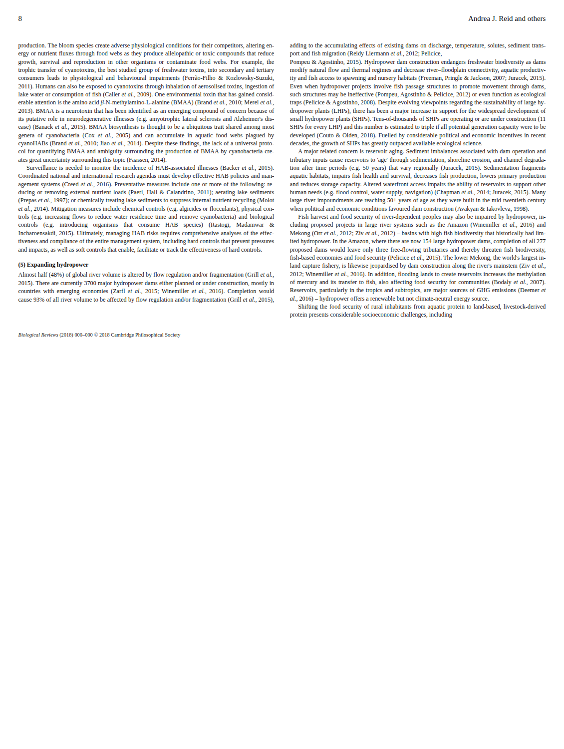8 Andrea J. Reid and others
production. The bloom species create adverse physiological conditions for their competitors, altering energy or nutrient fluxes through food webs as they produce allelopathic or toxic compounds that reduce growth, survival and reproduction in other organisms or contaminate food webs. For example, the trophic transfer of cyanotoxins, the best studied group of freshwater toxins, into secondary and tertiary consumers leads to physiological and behavioural impairments (Ferrão-Filho & Kozlowsky-Suzuki, 2011). Humans can also be exposed to cyanotoxins through inhalation of aerosolised toxins, ingestion of lake water or consumption of fish (Caller et al., 2009). One environmental toxin that has gained considerable attention is the amino acid β-N-methylamino-L-alanine (BMAA) (Brand et al., 2010; Merel et al., 2013). BMAA is a neurotoxin that has been identified as an emerging compound of concern because of its putative role in neurodegenerative illnesses (e.g. amyotrophic lateral sclerosis and Alzheimer's disease) (Banack et al., 2015). BMAA biosynthesis is thought to be a ubiquitous trait shared among most genera of cyanobacteria (Cox et al., 2005) and can accumulate in aquatic food webs plagued by cyanoHABs (Brand et al., 2010; Jiao et al., 2014). Despite these findings, the lack of a universal protocol for quantifying BMAA and ambiguity surrounding the production of BMAA by cyanobacteria creates great uncertainty surrounding this topic (Faassen, 2014).
Surveillance is needed to monitor the incidence of HAB-associated illnesses (Backer et al., 2015). Coordinated national and international research agendas must develop effective HAB policies and management systems (Creed et al., 2016). Preventative measures include one or more of the following: reducing or removing external nutrient loads (Paerl, Hall & Calandrino, 2011); aerating lake sediments (Prepas et al., 1997); or chemically treating lake sediments to suppress internal nutrient recycling (Molot et al., 2014). Mitigation measures include chemical controls (e.g. algicides or flocculants), physical controls (e.g. increasing flows to reduce water residence time and remove cyanobacteria) and biological controls (e.g. introducing organisms that consume HAB species) (Rastogi, Madamwar & Incharoensakdi, 2015). Ultimately, managing HAB risks requires comprehensive analyses of the effectiveness and compliance of the entire management system, including hard controls that prevent pressures and impacts, as well as soft controls that enable, facilitate or track the effectiveness of hard controls.
(5) Expanding hydropower
Almost half (48%) of global river volume is altered by flow regulation and/or fragmentation (Grill et al., 2015). There are currently 3700 major hydropower dams either planned or under construction, mostly in countries with emerging economies (Zarfl et al., 2015; Winemiller et al., 2016). Completion would cause 93% of all river volume to be affected by flow regulation and/or fragmentation (Grill et al., 2015), adding to the accumulating effects of existing dams on discharge, temperature, solutes, sediment transport and fish migration (Reidy Liermann et al., 2012; Pelicice,
Pompeu & Agostinho, 2015). Hydropower dam construction endangers freshwater biodiversity as dams modify natural flow and thermal regimes and decrease river–floodplain connectivity, aquatic productivity and fish access to spawning and nursery habitats (Freeman, Pringle & Jackson, 2007; Juracek, 2015). Even when hydropower projects involve fish passage structures to promote movement through dams, such structures may be ineffective (Pompeu, Agostinho & Pelicice, 2012) or even function as ecological traps (Pelicice & Agostinho, 2008). Despite evolving viewpoints regarding the sustainability of large hydropower plants (LHPs), there has been a major increase in support for the widespread development of small hydropower plants (SHPs). Tens-of-thousands of SHPs are operating or are under construction (11 SHPs for every LHP) and this number is estimated to triple if all potential generation capacity were to be developed (Couto & Olden, 2018). Fuelled by considerable political and economic incentives in recent decades, the growth of SHPs has greatly outpaced available ecological science.
A major related concern is reservoir aging. Sediment imbalances associated with dam operation and tributary inputs cause reservoirs to 'age' through sedimentation, shoreline erosion, and channel degradation after time periods (e.g. 50 years) that vary regionally (Juracek, 2015). Sedimentation fragments aquatic habitats, impairs fish health and survival, decreases fish production, lowers primary production and reduces storage capacity. Altered waterfront access impairs the ability of reservoirs to support other human needs (e.g. flood control, water supply, navigation) (Chapman et al., 2014; Juracek, 2015). Many large-river impoundments are reaching 50+ years of age as they were built in the mid-twentieth century when political and economic conditions favoured dam construction (Avakyan & Iakovleva, 1998).
Fish harvest and food security of river-dependent peoples may also be impaired by hydropower, including proposed projects in large river systems such as the Amazon (Winemiller et al., 2016) and Mekong (Orr et al., 2012; Ziv et al., 2012) – basins with high fish biodiversity that historically had limited hydropower. In the Amazon, where there are now 154 large hydropower dams, completion of all 277 proposed dams would leave only three free-flowing tributaries and thereby threaten fish biodiversity, fish-based economies and food security (Pelicice et al., 2015). The lower Mekong, the world's largest inland capture fishery, is likewise jeopardised by dam construction along the river's mainstem (Ziv et al., 2012; Winemiller et al., 2016). In addition, flooding lands to create reservoirs increases the methylation of mercury and its transfer to fish, also affecting food security for communities (Bodaly et al., 2007). Reservoirs, particularly in the tropics and subtropics, are major sources of GHG emissions (Deemer et al., 2016) – hydropower offers a renewable but not climate-neutral energy source.
Shifting the food security of rural inhabitants from aquatic protein to land-based, livestock-derived protein presents considerable socioeconomic challenges, including
Biological Reviews (2018) 000–000 © 2018 Cambridge Philosophical Society